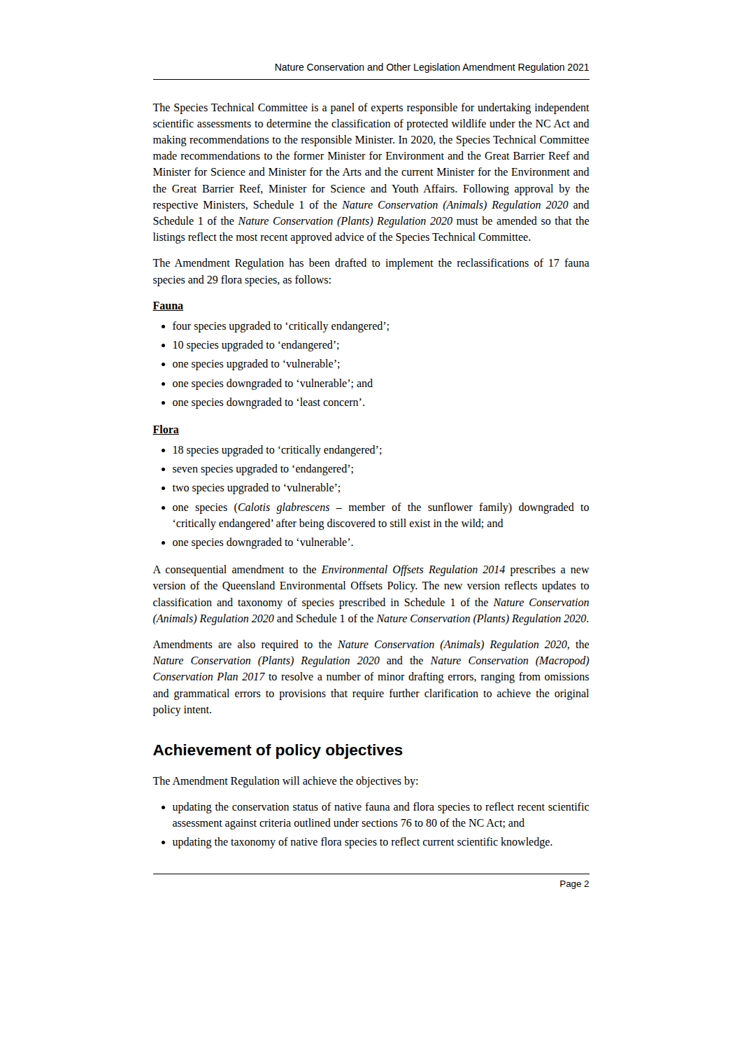Nature Conservation and Other Legislation Amendment Regulation 2021
The Species Technical Committee is a panel of experts responsible for undertaking independent scientific assessments to determine the classification of protected wildlife under the NC Act and making recommendations to the responsible Minister. In 2020, the Species Technical Committee made recommendations to the former Minister for Environment and the Great Barrier Reef and Minister for Science and Minister for the Arts and the current Minister for the Environment and the Great Barrier Reef, Minister for Science and Youth Affairs. Following approval by the respective Ministers, Schedule 1 of the Nature Conservation (Animals) Regulation 2020 and Schedule 1 of the Nature Conservation (Plants) Regulation 2020 must be amended so that the listings reflect the most recent approved advice of the Species Technical Committee.
The Amendment Regulation has been drafted to implement the reclassifications of 17 fauna species and 29 flora species, as follows:
Fauna
four species upgraded to ‘critically endangered’;
10 species upgraded to ‘endangered’;
one species upgraded to ‘vulnerable’;
one species downgraded to ‘vulnerable’; and
one species downgraded to ‘least concern’.
Flora
18 species upgraded to ‘critically endangered’;
seven species upgraded to ‘endangered’;
two species upgraded to ‘vulnerable’;
one species (Calotis glabrescens – member of the sunflower family) downgraded to ‘critically endangered’ after being discovered to still exist in the wild; and
one species downgraded to ‘vulnerable’.
A consequential amendment to the Environmental Offsets Regulation 2014 prescribes a new version of the Queensland Environmental Offsets Policy. The new version reflects updates to classification and taxonomy of species prescribed in Schedule 1 of the Nature Conservation (Animals) Regulation 2020 and Schedule 1 of the Nature Conservation (Plants) Regulation 2020.
Amendments are also required to the Nature Conservation (Animals) Regulation 2020, the Nature Conservation (Plants) Regulation 2020 and the Nature Conservation (Macropod) Conservation Plan 2017 to resolve a number of minor drafting errors, ranging from omissions and grammatical errors to provisions that require further clarification to achieve the original policy intent.
Achievement of policy objectives
The Amendment Regulation will achieve the objectives by:
updating the conservation status of native fauna and flora species to reflect recent scientific assessment against criteria outlined under sections 76 to 80 of the NC Act; and
updating the taxonomy of native flora species to reflect current scientific knowledge.
Page 2